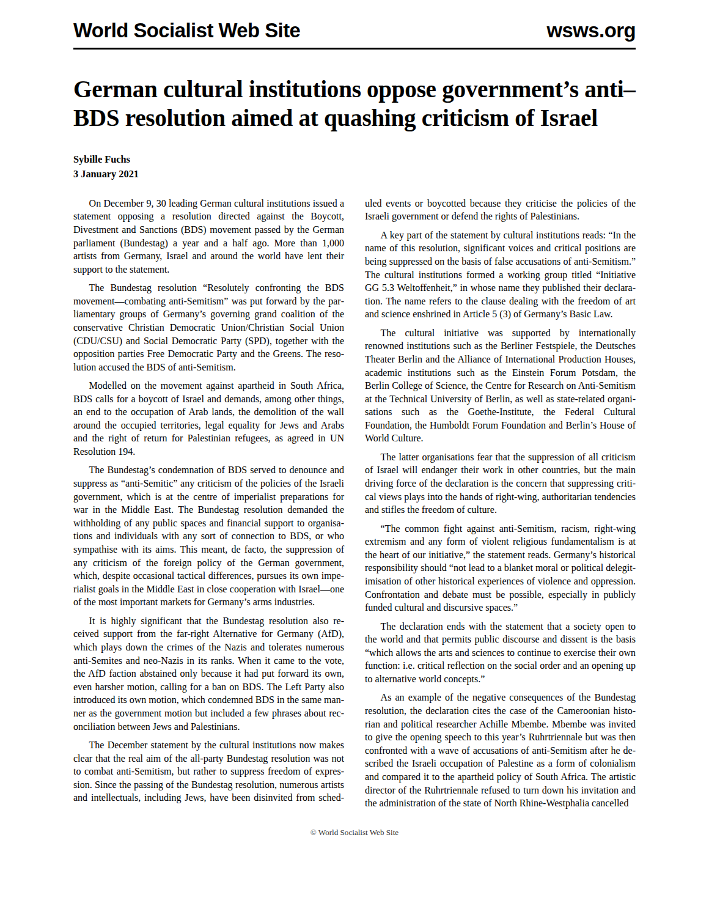World Socialist Web Site wsws.org
German cultural institutions oppose government’s anti–BDS resolution aimed at quashing criticism of Israel
Sybille Fuchs
3 January 2021
On December 9, 30 leading German cultural institutions issued a statement opposing a resolution directed against the Boycott, Divestment and Sanctions (BDS) movement passed by the German parliament (Bundestag) a year and a half ago. More than 1,000 artists from Germany, Israel and around the world have lent their support to the statement.
The Bundestag resolution “Resolutely confronting the BDS movement—combating anti-Semitism” was put forward by the parliamentary groups of Germany’s governing grand coalition of the conservative Christian Democratic Union/Christian Social Union (CDU/CSU) and Social Democratic Party (SPD), together with the opposition parties Free Democratic Party and the Greens. The resolution accused the BDS of anti-Semitism.
Modelled on the movement against apartheid in South Africa, BDS calls for a boycott of Israel and demands, among other things, an end to the occupation of Arab lands, the demolition of the wall around the occupied territories, legal equality for Jews and Arabs and the right of return for Palestinian refugees, as agreed in UN Resolution 194.
The Bundestag’s condemnation of BDS served to denounce and suppress as “anti-Semitic” any criticism of the policies of the Israeli government, which is at the centre of imperialist preparations for war in the Middle East. The Bundestag resolution demanded the withholding of any public spaces and financial support to organisations and individuals with any sort of connection to BDS, or who sympathise with its aims. This meant, de facto, the suppression of any criticism of the foreign policy of the German government, which, despite occasional tactical differences, pursues its own imperialist goals in the Middle East in close cooperation with Israel—one of the most important markets for Germany’s arms industries.
It is highly significant that the Bundestag resolution also received support from the far-right Alternative for Germany (AfD), which plays down the crimes of the Nazis and tolerates numerous anti-Semites and neo-Nazis in its ranks. When it came to the vote, the AfD faction abstained only because it had put forward its own, even harsher motion, calling for a ban on BDS. The Left Party also introduced its own motion, which condemned BDS in the same manner as the government motion but included a few phrases about reconciliation between Jews and Palestinians.
The December statement by the cultural institutions now makes clear that the real aim of the all-party Bundestag resolution was not to combat anti-Semitism, but rather to suppress freedom of expression. Since the passing of the Bundestag resolution, numerous artists and intellectuals, including Jews, have been disinvited from scheduled events or boycotted because they criticise the policies of the Israeli government or defend the rights of Palestinians.
A key part of the statement by cultural institutions reads: “In the name of this resolution, significant voices and critical positions are being suppressed on the basis of false accusations of anti-Semitism.” The cultural institutions formed a working group titled “Initiative GG 5.3 Weltoffenheit,” in whose name they published their declaration. The name refers to the clause dealing with the freedom of art and science enshrined in Article 5 (3) of Germany’s Basic Law.
The cultural initiative was supported by internationally renowned institutions such as the Berliner Festspiele, the Deutsches Theater Berlin and the Alliance of International Production Houses, academic institutions such as the Einstein Forum Potsdam, the Berlin College of Science, the Centre for Research on Anti-Semitism at the Technical University of Berlin, as well as state-related organisations such as the Goethe-Institute, the Federal Cultural Foundation, the Humboldt Forum Foundation and Berlin’s House of World Culture.
The latter organisations fear that the suppression of all criticism of Israel will endanger their work in other countries, but the main driving force of the declaration is the concern that suppressing critical views plays into the hands of right-wing, authoritarian tendencies and stifles the freedom of culture.
“The common fight against anti-Semitism, racism, right-wing extremism and any form of violent religious fundamentalism is at the heart of our initiative,” the statement reads. Germany’s historical responsibility should “not lead to a blanket moral or political delegitimisation of other historical experiences of violence and oppression. Confrontation and debate must be possible, especially in publicly funded cultural and discursive spaces.”
The declaration ends with the statement that a society open to the world and that permits public discourse and dissent is the basis “which allows the arts and sciences to continue to exercise their own function: i.e. critical reflection on the social order and an opening up to alternative world concepts.”
As an example of the negative consequences of the Bundestag resolution, the declaration cites the case of the Cameroonian historian and political researcher Achille Mbembe. Mbembe was invited to give the opening speech to this year’s Ruhrtriennale but was then confronted with a wave of accusations of anti-Semitism after he described the Israeli occupation of Palestine as a form of colonialism and compared it to the apartheid policy of South Africa. The artistic director of the Ruhrtriennale refused to turn down his invitation and the administration of the state of North Rhine-Westphalia cancelled
© World Socialist Web Site